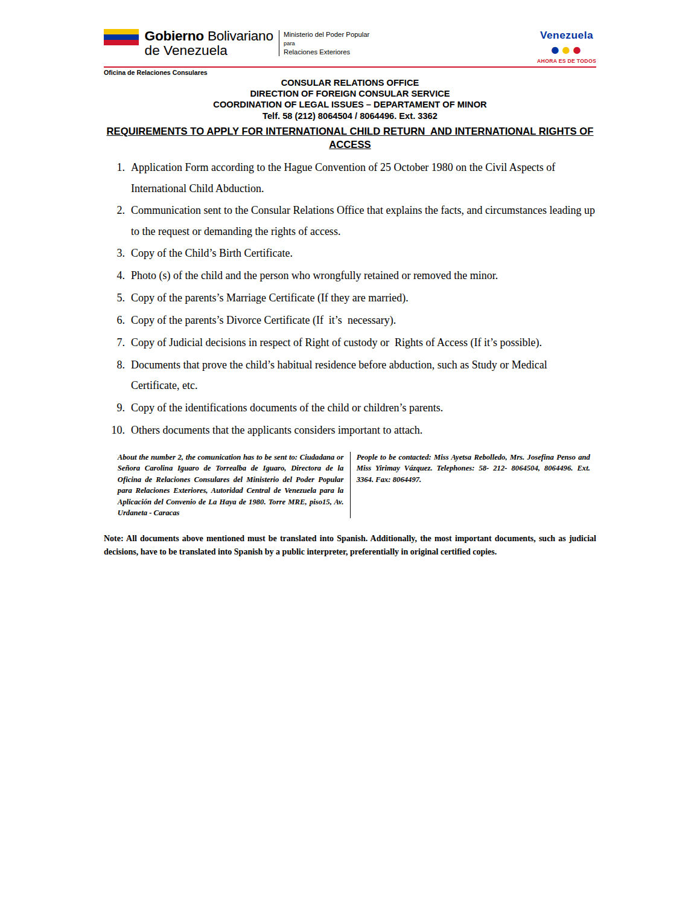Gobierno Bolivariano
de Venezuela
Ministerio del Poder Popular
para
Relaciones Exteriores
Venezuela
●●●
AHORA ES DE TODOS
Oficina de Relaciones Consulares
CONSULAR RELATIONS OFFICE
DIRECTION OF FOREIGN CONSULAR SERVICE
COORDINATION OF LEGAL ISSUES – DEPARTAMENT OF MINOR
Telf. 58 (212) 8064504 / 8064496. Ext. 3362
REQUIREMENTS TO APPLY FOR INTERNATIONAL CHILD RETURN AND INTERNATIONAL RIGHTS OF ACCESS
Application Form according to the Hague Convention of 25 October 1980 on the Civil Aspects of International Child Abduction.
Communication sent to the Consular Relations Office that explains the facts, and circumstances leading up to the request or demanding the rights of access.
Copy of the Child’s Birth Certificate.
Photo (s) of the child and the person who wrongfully retained or removed the minor.
Copy of the parents’s Marriage Certificate (If they are married).
Copy of the parents’s Divorce Certificate (If it’s necessary).
Copy of Judicial decisions in respect of Right of custody or Rights of Access (If it’s possible).
Documents that prove the child’s habitual residence before abduction, such as Study or Medical Certificate, etc.
Copy of the identifications documents of the child or children’s parents.
Others documents that the applicants considers important to attach.
| About the number 2, the comunication has to be sent to: Ciudadana or Señora Carolina Iguaro de Torrealba de Iguaro, Directora de la Oficina de Relaciones Consulares del Ministerio del Poder Popular para Relaciones Exteriores, Autoridad Central de Venezuela para la Aplicación del Convenio de La Haya de 1980. Torre MRE, piso15, Av. Urdaneta - Caracas | People to be contacted: Miss Ayetsa Rebolledo, Mrs. Josefina Penso and Miss Yirimay Vázquez. Telephones: 58- 212- 8064504, 8064496. Ext. 3364. Fax: 8064497. |
Note: All documents above mentioned must be translated into Spanish. Additionally, the most important documents, such as judicial decisions, have to be translated into Spanish by a public interpreter, preferentially in original certified copies.